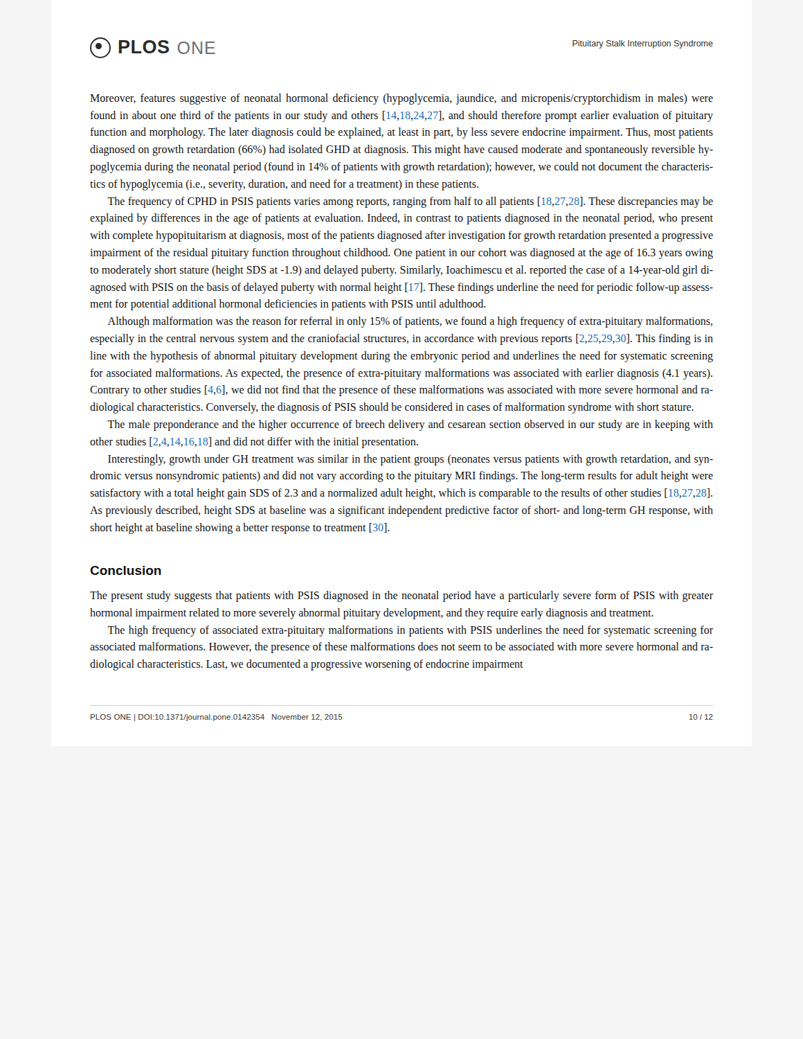PLOS ONE
Pituitary Stalk Interruption Syndrome
Moreover, features suggestive of neonatal hormonal deficiency (hypoglycemia, jaundice, and micropenis/cryptorchidism in males) were found in about one third of the patients in our study and others [14,18,24,27], and should therefore prompt earlier evaluation of pituitary function and morphology. The later diagnosis could be explained, at least in part, by less severe endocrine impairment. Thus, most patients diagnosed on growth retardation (66%) had isolated GHD at diagnosis. This might have caused moderate and spontaneously reversible hypoglycemia during the neonatal period (found in 14% of patients with growth retardation); however, we could not document the characteristics of hypoglycemia (i.e., severity, duration, and need for a treatment) in these patients.
The frequency of CPHD in PSIS patients varies among reports, ranging from half to all patients [18,27,28]. These discrepancies may be explained by differences in the age of patients at evaluation. Indeed, in contrast to patients diagnosed in the neonatal period, who present with complete hypopituitarism at diagnosis, most of the patients diagnosed after investigation for growth retardation presented a progressive impairment of the residual pituitary function throughout childhood. One patient in our cohort was diagnosed at the age of 16.3 years owing to moderately short stature (height SDS at -1.9) and delayed puberty. Similarly, Ioachimescu et al. reported the case of a 14-year-old girl diagnosed with PSIS on the basis of delayed puberty with normal height [17]. These findings underline the need for periodic follow-up assessment for potential additional hormonal deficiencies in patients with PSIS until adulthood.
Although malformation was the reason for referral in only 15% of patients, we found a high frequency of extra-pituitary malformations, especially in the central nervous system and the craniofacial structures, in accordance with previous reports [2,25,29,30]. This finding is in line with the hypothesis of abnormal pituitary development during the embryonic period and underlines the need for systematic screening for associated malformations. As expected, the presence of extra-pituitary malformations was associated with earlier diagnosis (4.1 years). Contrary to other studies [4,6], we did not find that the presence of these malformations was associated with more severe hormonal and radiological characteristics. Conversely, the diagnosis of PSIS should be considered in cases of malformation syndrome with short stature.
The male preponderance and the higher occurrence of breech delivery and cesarean section observed in our study are in keeping with other studies [2,4,14,16,18] and did not differ with the initial presentation.
Interestingly, growth under GH treatment was similar in the patient groups (neonates versus patients with growth retardation, and syndromic versus nonsyndromic patients) and did not vary according to the pituitary MRI findings. The long-term results for adult height were satisfactory with a total height gain SDS of 2.3 and a normalized adult height, which is comparable to the results of other studies [18,27,28]. As previously described, height SDS at baseline was a significant independent predictive factor of short- and long-term GH response, with short height at baseline showing a better response to treatment [30].
Conclusion
The present study suggests that patients with PSIS diagnosed in the neonatal period have a particularly severe form of PSIS with greater hormonal impairment related to more severely abnormal pituitary development, and they require early diagnosis and treatment.
The high frequency of associated extra-pituitary malformations in patients with PSIS underlines the need for systematic screening for associated malformations. However, the presence of these malformations does not seem to be associated with more severe hormonal and radiological characteristics. Last, we documented a progressive worsening of endocrine impairment
PLOS ONE | DOI:10.1371/journal.pone.0142354 November 12, 2015
10 / 12